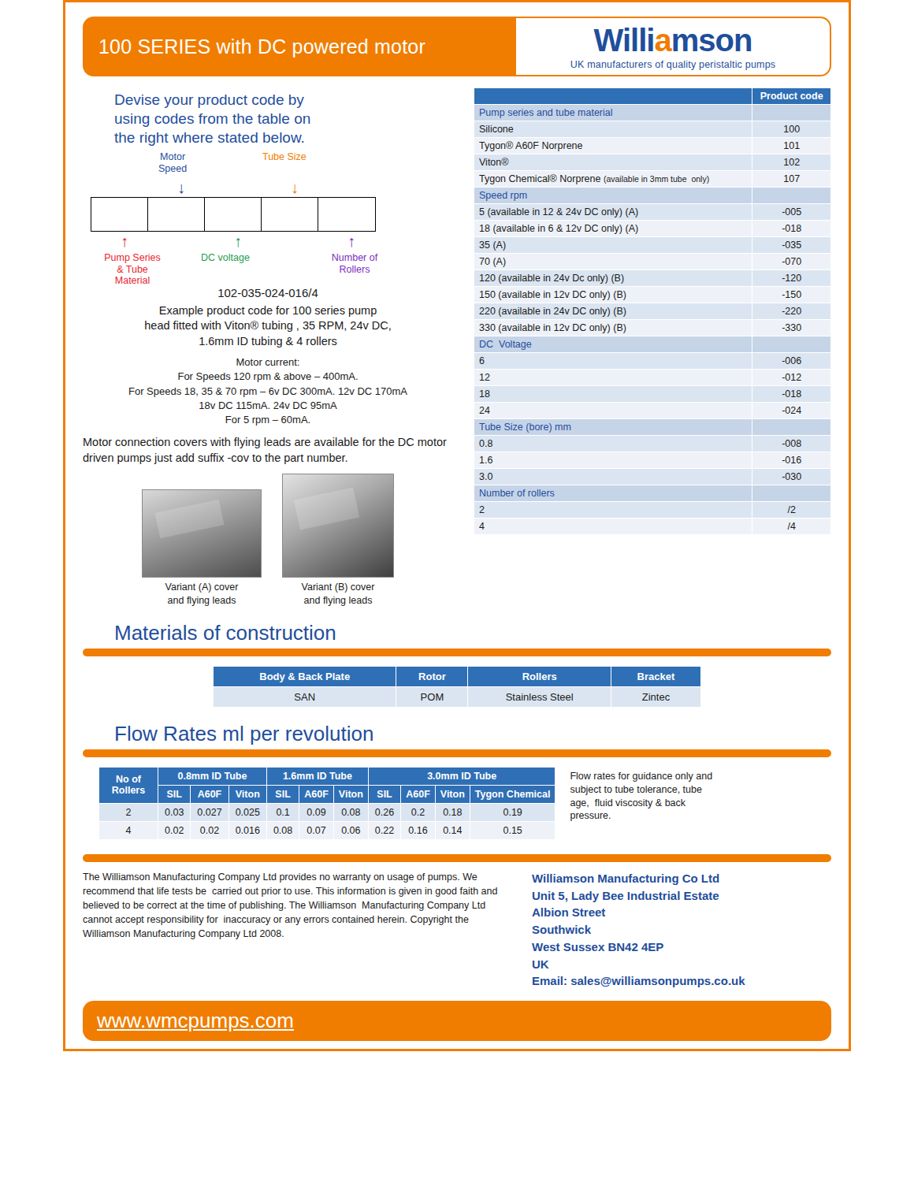100 SERIES with DC powered motor
Williamson
UK manufacturers of quality peristaltic pumps
Devise your product code by
using codes from the table on
the right where stated below.
Motor
Speed
Tube Size
↑ ↓ ↑ ↓ ↑
Pump Series
& Tube
Material
DC voltage
Number of
Rollers
102-035-024-016/4
Example product code for 100 series pump
head fitted with Viton® tubing , 35 RPM, 24v DC,
1.6mm ID tubing & 4 rollers
Motor current:
For Speeds 120 rpm & above – 400mA.
For Speeds 18, 35 & 70 rpm – 6v DC 300mA. 12v DC 170mA
18v DC 115mA. 24v DC 95mA
For 5 rpm – 60mA.
Motor connection covers with flying leads are available for the DC motor driven pumps just add suffix -cov to the part number.
Variant (A) cover
and flying leads
Variant (B) cover
and flying leads
| | Product code |
| --- | --- |
| Pump series and tube material | |
| Silicone | 100 |
| Tygon® A60F Norprene | 101 |
| Viton® | 102 |
| Tygon Chemical® Norprene (available in 3mm tube only) | 107 |
| Speed rpm | |
| 5 (available in 12 & 24v DC only) (A) | -005 |
| 18 (available in 6 & 12v DC only) (A) | -018 |
| 35 (A) | -035 |
| 70 (A) | -070 |
| 120 (available in 24v Dc only) (B) | -120 |
| 150 (available in 12v DC only) (B) | -150 |
| 220 (available in 24v DC only) (B) | -220 |
| 330 (available in 12v DC only) (B) | -330 |
| DC Voltage | |
| 6 | -006 |
| 12 | -012 |
| 18 | -018 |
| 24 | -024 |
| Tube Size (bore) mm | |
| 0.8 | -008 |
| 1.6 | -016 |
| 3.0 | -030 |
| Number of rollers | |
| 2 | /2 |
| 4 | /4 |
Materials of construction
| Body & Back Plate | Rotor | Rollers | Bracket |
| --- | --- | --- | --- |
| SAN | POM | Stainless Steel | Zintec |
Flow Rates ml per revolution
| No of Rollers | 0.8mm ID Tube | 1.6mm ID Tube | 3.0mm ID Tube |
| --- | --- | --- | --- |
| SIL | A60F | Viton | SIL | A60F | Viton | SIL | A60F | Viton | Tygon Chemical |
| 2 | 0.03 | 0.027 | 0.025 | 0.1 | 0.09 | 0.08 | 0.26 | 0.2 | 0.18 | 0.19 |
| 4 | 0.02 | 0.02 | 0.016 | 0.08 | 0.07 | 0.06 | 0.22 | 0.16 | 0.14 | 0.15 |
Flow rates for guidance only and subject to tube tolerance, tube age, fluid viscosity & back pressure.
The Williamson Manufacturing Company Ltd provides no warranty on usage of pumps. We recommend that life tests be carried out prior to use. This information is given in good faith and believed to be correct at the time of publishing. The Williamson Manufacturing Company Ltd cannot accept responsibility for inaccuracy or any errors contained herein. Copyright the Williamson Manufacturing Company Ltd 2008.
Williamson Manufacturing Co Ltd
Unit 5, Lady Bee Industrial Estate
Albion Street
Southwick
West Sussex BN42 4EP
UK
Email: sales@williamsonpumps.co.uk
www.wmcpumps.com